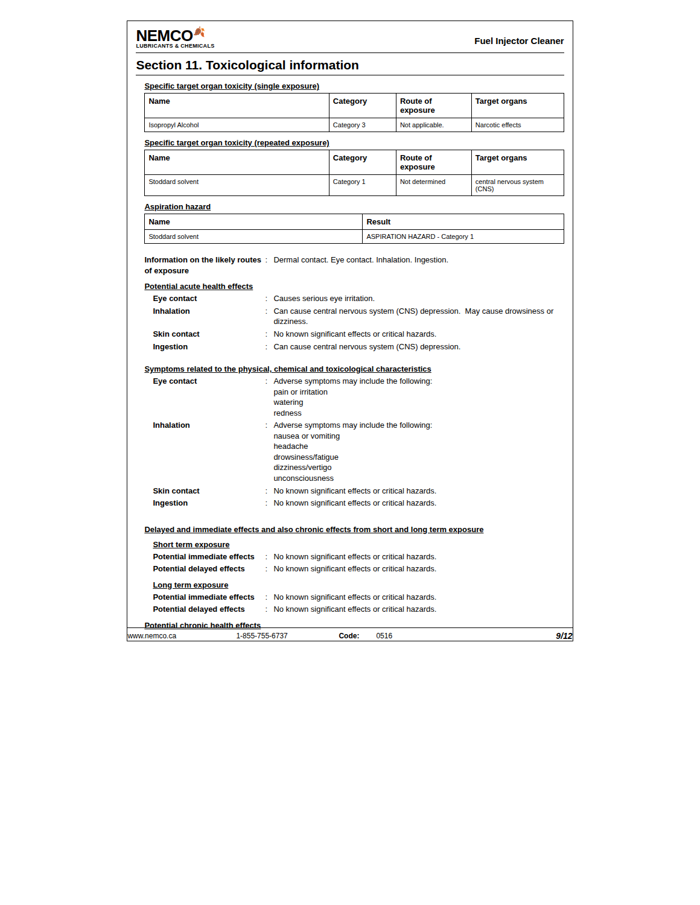NEMCO🍂
LUBRICANTS & CHEMICALS
Fuel Injector Cleaner
Section 11. Toxicological information
Specific target organ toxicity (single exposure)
| Name | Category | Route of exposure | Target organs |
| --- | --- | --- | --- |
| Isopropyl Alcohol | Category 3 | Not applicable. | Narcotic effects |
Specific target organ toxicity (repeated exposure)
| Name | Category | Route of exposure | Target organs |
| --- | --- | --- | --- |
| Stoddard solvent | Category 1 | Not determined | central nervous system (CNS) |
Aspiration hazard
| Name | Result |
| --- | --- |
| Stoddard solvent | ASPIRATION HAZARD - Category 1 |
Information on the likely routes of exposure
:
Dermal contact. Eye contact. Inhalation. Ingestion.
Potential acute health effects
Eye contact
:
Causes serious eye irritation.
Inhalation
:
Can cause central nervous system (CNS) depression. May cause drowsiness or dizziness.
Skin contact
:
No known significant effects or critical hazards.
Ingestion
:
Can cause central nervous system (CNS) depression.
Symptoms related to the physical, chemical and toxicological characteristics
Eye contact
:
Adverse symptoms may include the following:
pain or irritation
watering
redness
Inhalation
:
Adverse symptoms may include the following:
nausea or vomiting
headache
drowsiness/fatigue
dizziness/vertigo
unconsciousness
Skin contact
:
No known significant effects or critical hazards.
Ingestion
:
No known significant effects or critical hazards.
Delayed and immediate effects and also chronic effects from short and long term exposure
Short term exposure
Potential immediate effects
:
No known significant effects or critical hazards.
Potential delayed effects
:
No known significant effects or critical hazards.
Long term exposure
Potential immediate effects
:
No known significant effects or critical hazards.
Potential delayed effects
:
No known significant effects or critical hazards.
Potential chronic health effects
www.nemco.ca
1-855-755-6737
Code:
0516
9/12